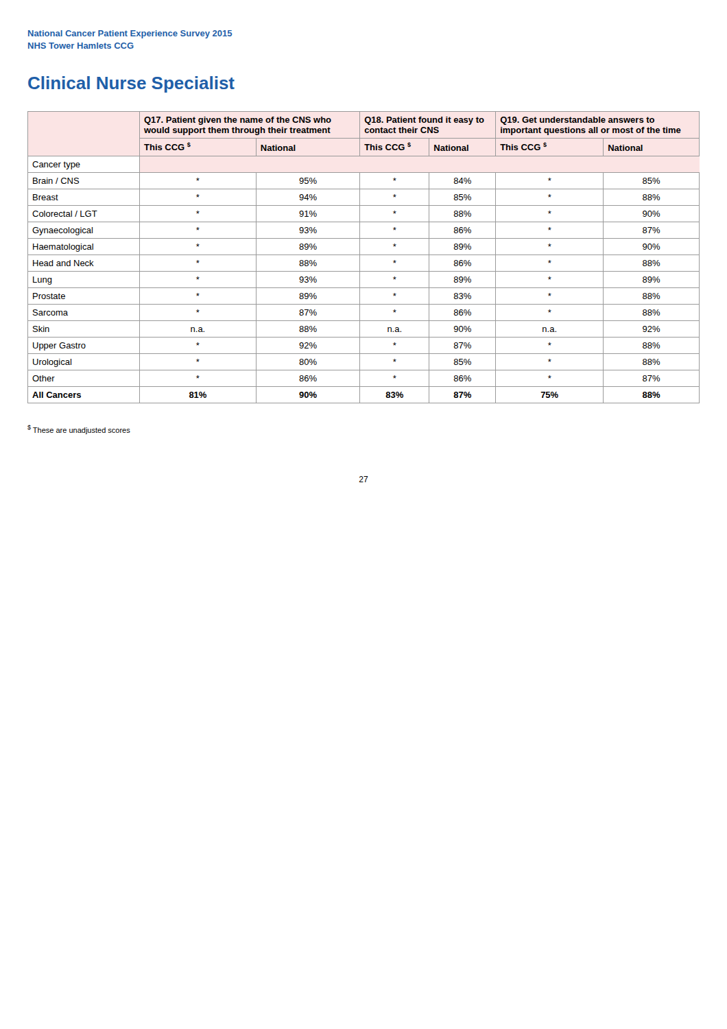National Cancer Patient Experience Survey 2015
NHS Tower Hamlets CCG
Clinical Nurse Specialist
| | Q17. Patient given the name of the CNS who would support them through their treatment | Q18. Patient found it easy to contact their CNS | Q19. Get understandable answers to important questions all or most of the time |
| --- | --- | --- | --- |
| This CCG $ | National | This CCG $ | National | This CCG $ | National |
| Cancer type | |
| Brain / CNS | * | 95% | * | 84% | * | 85% |
| Breast | * | 94% | * | 85% | * | 88% |
| Colorectal / LGT | * | 91% | * | 88% | * | 90% |
| Gynaecological | * | 93% | * | 86% | * | 87% |
| Haematological | * | 89% | * | 89% | * | 90% |
| Head and Neck | * | 88% | * | 86% | * | 88% |
| Lung | * | 93% | * | 89% | * | 89% |
| Prostate | * | 89% | * | 83% | * | 88% |
| Sarcoma | * | 87% | * | 86% | * | 88% |
| Skin | n.a. | 88% | n.a. | 90% | n.a. | 92% |
| Upper Gastro | * | 92% | * | 87% | * | 88% |
| Urological | * | 80% | * | 85% | * | 88% |
| Other | * | 86% | * | 86% | * | 87% |
| All Cancers | 81% | 90% | 83% | 87% | 75% | 88% |
$ These are unadjusted scores
27